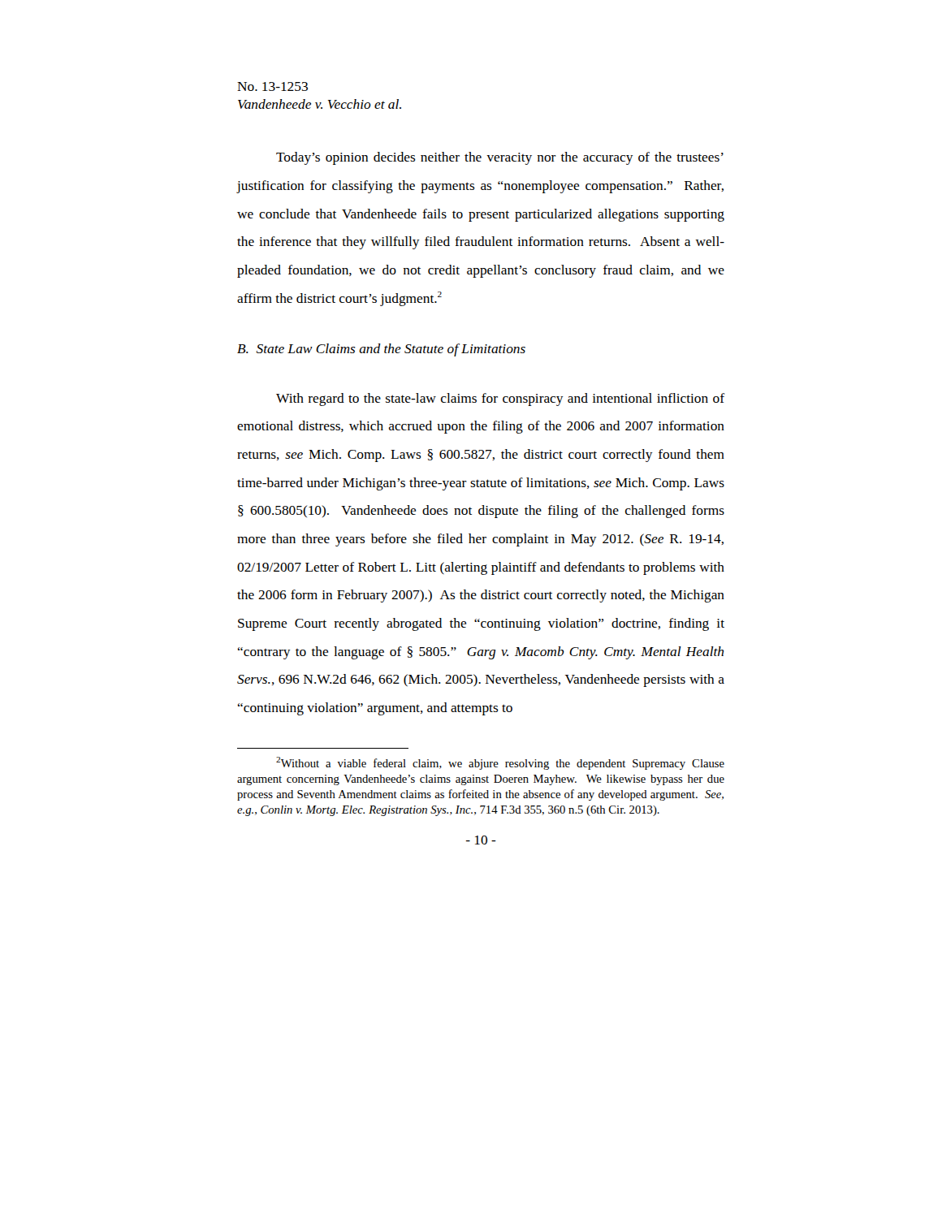No. 13-1253
Vandenheede v. Vecchio et al.
Today’s opinion decides neither the veracity nor the accuracy of the trustees’ justification for classifying the payments as “nonemployee compensation.” Rather, we conclude that Vandenheede fails to present particularized allegations supporting the inference that they willfully filed fraudulent information returns. Absent a well-pleaded foundation, we do not credit appellant’s conclusory fraud claim, and we affirm the district court’s judgment.2
B. State Law Claims and the Statute of Limitations
With regard to the state-law claims for conspiracy and intentional infliction of emotional distress, which accrued upon the filing of the 2006 and 2007 information returns, see Mich. Comp. Laws § 600.5827, the district court correctly found them time-barred under Michigan’s three-year statute of limitations, see Mich. Comp. Laws § 600.5805(10). Vandenheede does not dispute the filing of the challenged forms more than three years before she filed her complaint in May 2012. (See R. 19-14, 02/19/2007 Letter of Robert L. Litt (alerting plaintiff and defendants to problems with the 2006 form in February 2007).) As the district court correctly noted, the Michigan Supreme Court recently abrogated the “continuing violation” doctrine, finding it “contrary to the language of § 5805.” Garg v. Macomb Cnty. Cmty. Mental Health Servs., 696 N.W.2d 646, 662 (Mich. 2005). Nevertheless, Vandenheede persists with a “continuing violation” argument, and attempts to
2Without a viable federal claim, we abjure resolving the dependent Supremacy Clause argument concerning Vandenheede’s claims against Doeren Mayhew. We likewise bypass her due process and Seventh Amendment claims as forfeited in the absence of any developed argument. See, e.g., Conlin v. Mortg. Elec. Registration Sys., Inc., 714 F.3d 355, 360 n.5 (6th Cir. 2013).
- 10 -